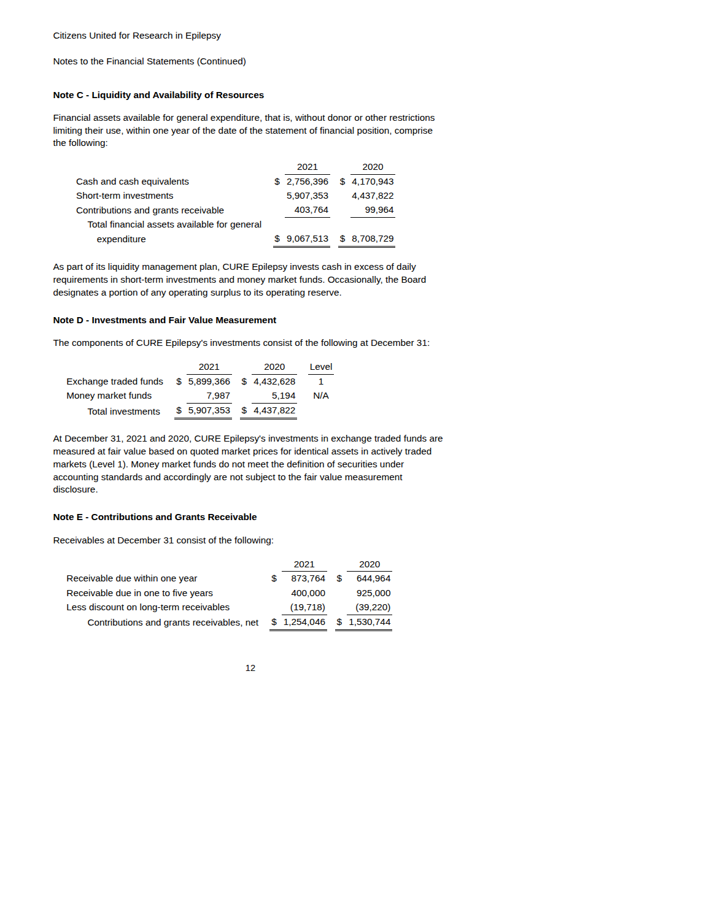Citizens United for Research in Epilepsy
Notes to the Financial Statements (Continued)
Note C - Liquidity and Availability of Resources
Financial assets available for general expenditure, that is, without donor or other restrictions limiting their use, within one year of the date of the statement of financial position, comprise the following:
| | | 2021 | | | 2020 |
| Cash and cash equivalents | $ | 2,756,396 | | $ | 4,170,943 |
| Short-term investments | | 5,907,353 | | | 4,437,822 |
| Contributions and grants receivable | | 403,764 | | | 99,964 |
| Total financial assets available for general | | | | | |
| expenditure | $ | 9,067,513 | | $ | 8,708,729 |
As part of its liquidity management plan, CURE Epilepsy invests cash in excess of daily requirements in short-term investments and money market funds. Occasionally, the Board designates a portion of any operating surplus to its operating reserve.
Note D - Investments and Fair Value Measurement
The components of CURE Epilepsy's investments consist of the following at December 31:
| | | 2021 | | | 2020 | | Level |
| Exchange traded funds | $ | 5,899,366 | | $ | 4,432,628 | | 1 |
| Money market funds | | 7,987 | | | 5,194 | | N/A |
| Total investments | $ | 5,907,353 | | $ | 4,437,822 | | |
At December 31, 2021 and 2020, CURE Epilepsy's investments in exchange traded funds are measured at fair value based on quoted market prices for identical assets in actively traded markets (Level 1). Money market funds do not meet the definition of securities under accounting standards and accordingly are not subject to the fair value measurement disclosure.
Note E - Contributions and Grants Receivable
Receivables at December 31 consist of the following:
| | | 2021 | | | 2020 |
| Receivable due within one year | $ | 873,764 | | $ | 644,964 |
| Receivable due in one to five years | | 400,000 | | | 925,000 |
| Less discount on long-term receivables | | (19,718) | | | (39,220) |
| Contributions and grants receivables, net | $ | 1,254,046 | | $ | 1,530,744 |
12